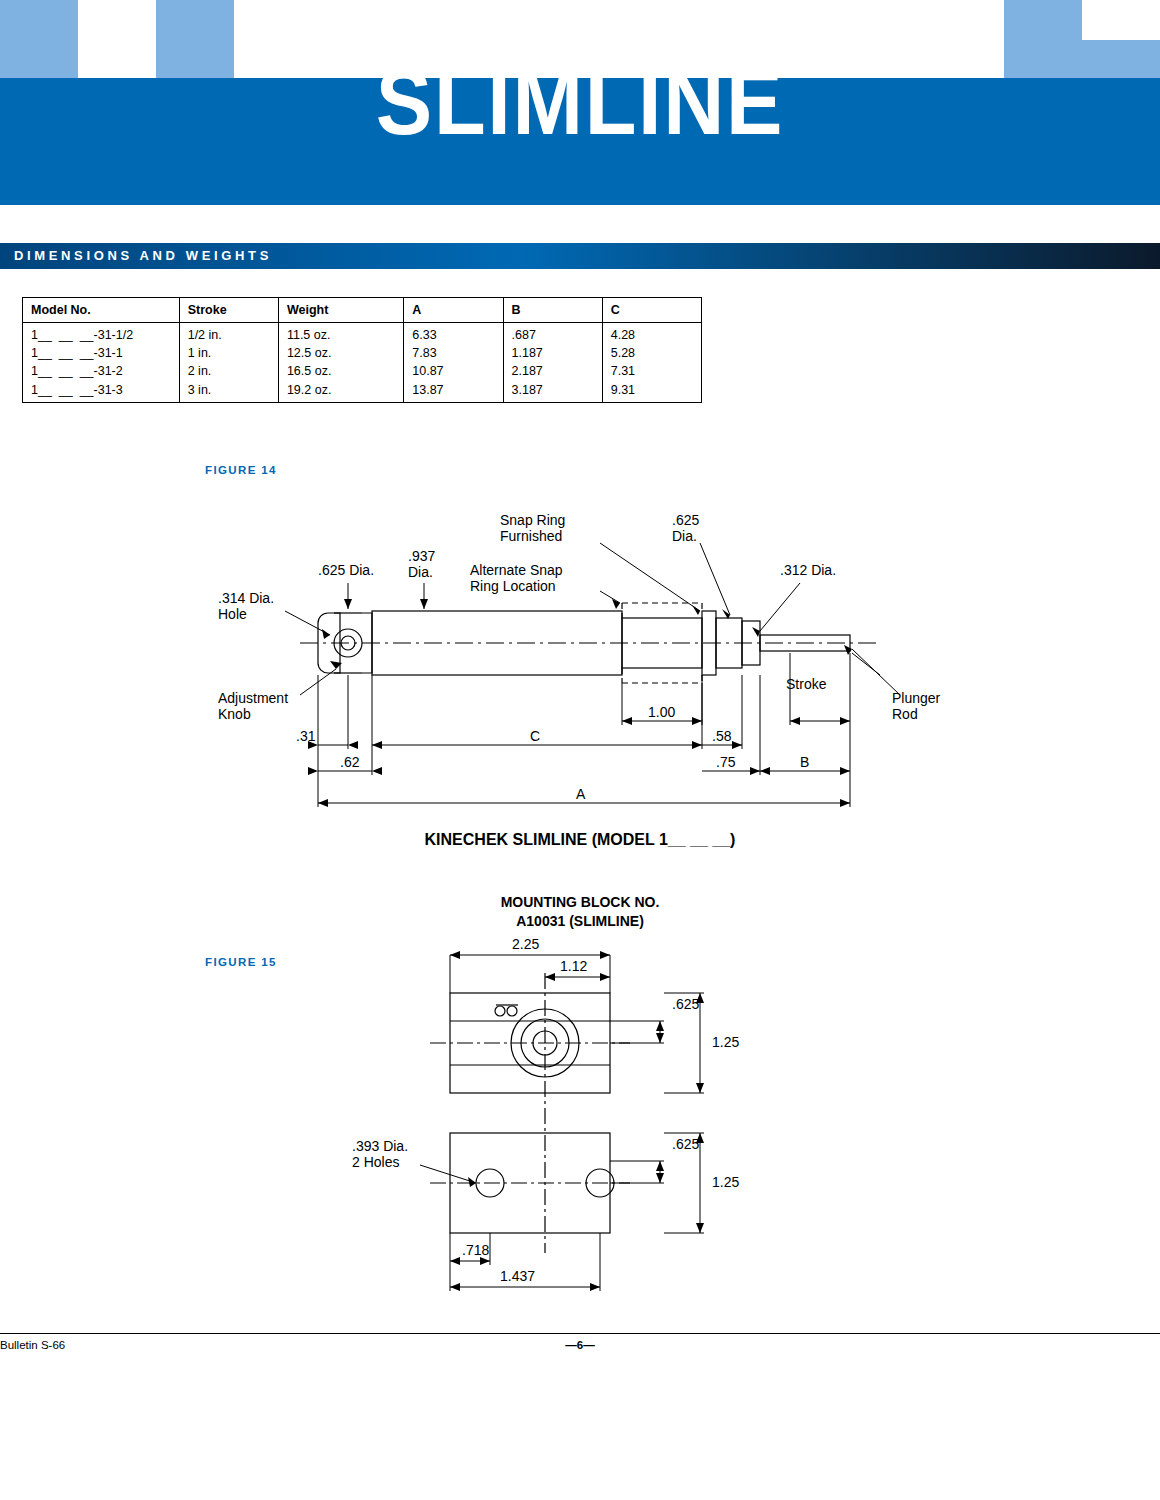KINECHEKS®
SLIMLINE
DIMENSIONS AND WEIGHTS
| Model No. | Stroke | Weight | A | B | C |
| --- | --- | --- | --- | --- | --- |
| 1__ __ __-31-1/2 1__ __ __-31-1 1__ __ __-31-2 1__ __ __-31-3 | 1/2 in. 1 in. 2 in. 3 in. | 11.5 oz. 12.5 oz. 16.5 oz. 19.2 oz. | 6.33 7.83 10.87 13.87 | .687 1.187 2.187 3.187 | 4.28 5.28 7.31 9.31 |
FIGURE 14
.314 Dia. Hole .625 Dia. .937 Dia. Adjustment Knob Snap Ring Furnished Alternate Snap Ring Location .625 Dia. .312 Dia. Stroke Plunger Rod 1.00 C .31 .62 .58 .75 B A KINECHEK SLIMLINE (MODEL 1__ __ __)
MOUNTING BLOCK NO.
A10031 (SLIMLINE)
FIGURE 15
2.25 1.12 .625 1.25 .625 1.25 .393 Dia. 2 Holes .718 1.437
Bulletin S-66
—6—